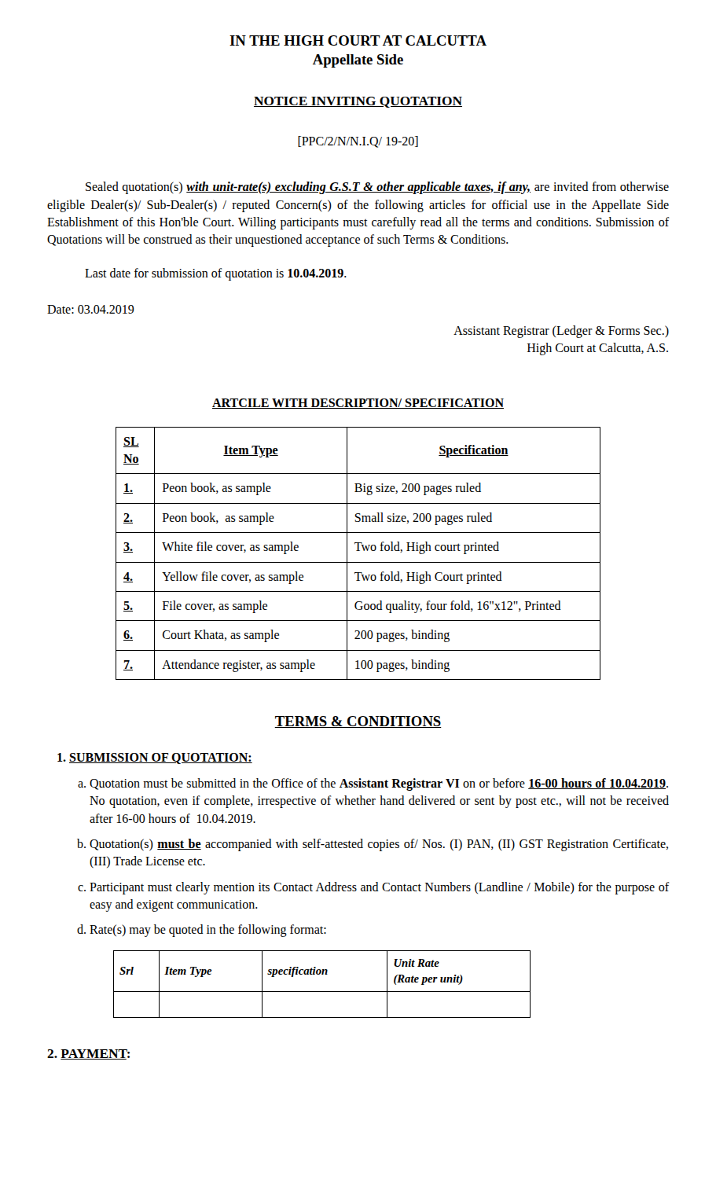IN THE HIGH COURT AT CALCUTTA
Appellate Side
NOTICE INVITING QUOTATION
[PPC/2/N/N.I.Q/ 19-20]
Sealed quotation(s) with unit-rate(s) excluding G.S.T & other applicable taxes, if any, are invited from otherwise eligible Dealer(s)/ Sub-Dealer(s) / reputed Concern(s) of the following articles for official use in the Appellate Side Establishment of this Hon'ble Court. Willing participants must carefully read all the terms and conditions. Submission of Quotations will be construed as their unquestioned acceptance of such Terms & Conditions.
Last date for submission of quotation is 10.04.2019.
Date: 03.04.2019
Assistant Registrar (Ledger & Forms Sec.)
High Court at Calcutta, A.S.
ARTCILE WITH DESCRIPTION/ SPECIFICATION
| SL No | Item Type | Specification |
| --- | --- | --- |
| 1. | Peon book, as sample | Big size, 200 pages ruled |
| 2. | Peon book, as sample | Small size, 200 pages ruled |
| 3. | White file cover, as sample | Two fold, High court printed |
| 4. | Yellow file cover, as sample | Two fold, High Court printed |
| 5. | File cover, as sample | Good quality, four fold, 16"x12", Printed |
| 6. | Court Khata, as sample | 200 pages, binding |
| 7. | Attendance register, as sample | 100 pages, binding |
TERMS & CONDITIONS
SUBMISSION OF QUOTATION:
Quotation must be submitted in the Office of the Assistant Registrar VI on or before 16-00 hours of 10.04.2019. No quotation, even if complete, irrespective of whether hand delivered or sent by post etc., will not be received after 16-00 hours of 10.04.2019.
Quotation(s) must be accompanied with self-attested copies of/ Nos. (I) PAN, (II) GST Registration Certificate, (III) Trade License etc.
Participant must clearly mention its Contact Address and Contact Numbers (Landline / Mobile) for the purpose of easy and exigent communication.
Rate(s) may be quoted in the following format:
| Srl | Item Type | specification | Unit Rate (Rate per unit) |
| --- | --- | --- | --- |
2. PAYMENT: